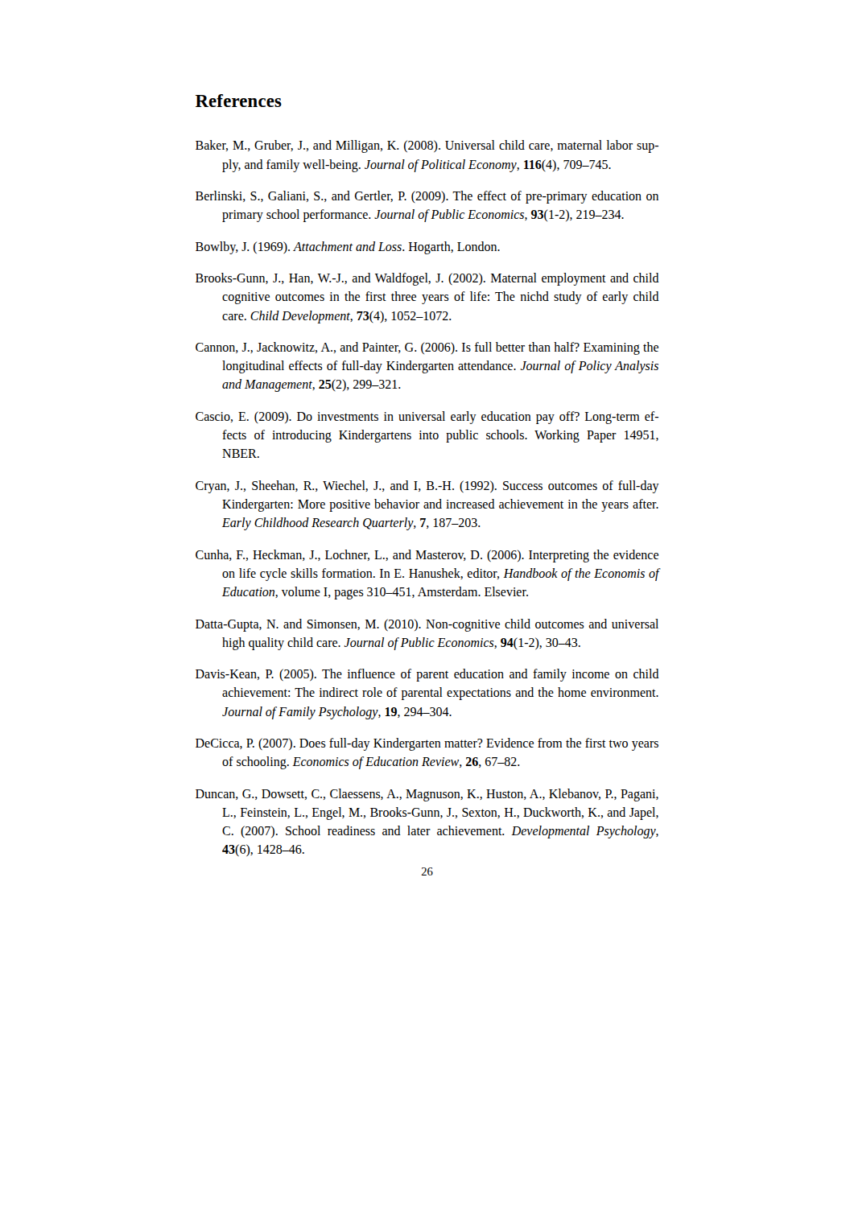References
Baker, M., Gruber, J., and Milligan, K. (2008). Universal child care, maternal labor supply, and family well-being. Journal of Political Economy, 116(4), 709–745.
Berlinski, S., Galiani, S., and Gertler, P. (2009). The effect of pre-primary education on primary school performance. Journal of Public Economics, 93(1-2), 219–234.
Bowlby, J. (1969). Attachment and Loss. Hogarth, London.
Brooks-Gunn, J., Han, W.-J., and Waldfogel, J. (2002). Maternal employment and child cognitive outcomes in the first three years of life: The nichd study of early child care. Child Development, 73(4), 1052–1072.
Cannon, J., Jacknowitz, A., and Painter, G. (2006). Is full better than half? Examining the longitudinal effects of full-day Kindergarten attendance. Journal of Policy Analysis and Management, 25(2), 299–321.
Cascio, E. (2009). Do investments in universal early education pay off? Long-term effects of introducing Kindergartens into public schools. Working Paper 14951, NBER.
Cryan, J., Sheehan, R., Wiechel, J., and I, B.-H. (1992). Success outcomes of full-day Kindergarten: More positive behavior and increased achievement in the years after. Early Childhood Research Quarterly, 7, 187–203.
Cunha, F., Heckman, J., Lochner, L., and Masterov, D. (2006). Interpreting the evidence on life cycle skills formation. In E. Hanushek, editor, Handbook of the Economis of Education, volume I, pages 310–451, Amsterdam. Elsevier.
Datta-Gupta, N. and Simonsen, M. (2010). Non-cognitive child outcomes and universal high quality child care. Journal of Public Economics, 94(1-2), 30–43.
Davis-Kean, P. (2005). The influence of parent education and family income on child achievement: The indirect role of parental expectations and the home environment. Journal of Family Psychology, 19, 294–304.
DeCicca, P. (2007). Does full-day Kindergarten matter? Evidence from the first two years of schooling. Economics of Education Review, 26, 67–82.
Duncan, G., Dowsett, C., Claessens, A., Magnuson, K., Huston, A., Klebanov, P., Pagani, L., Feinstein, L., Engel, M., Brooks-Gunn, J., Sexton, H., Duckworth, K., and Japel, C. (2007). School readiness and later achievement. Developmental Psychology, 43(6), 1428–46.
26